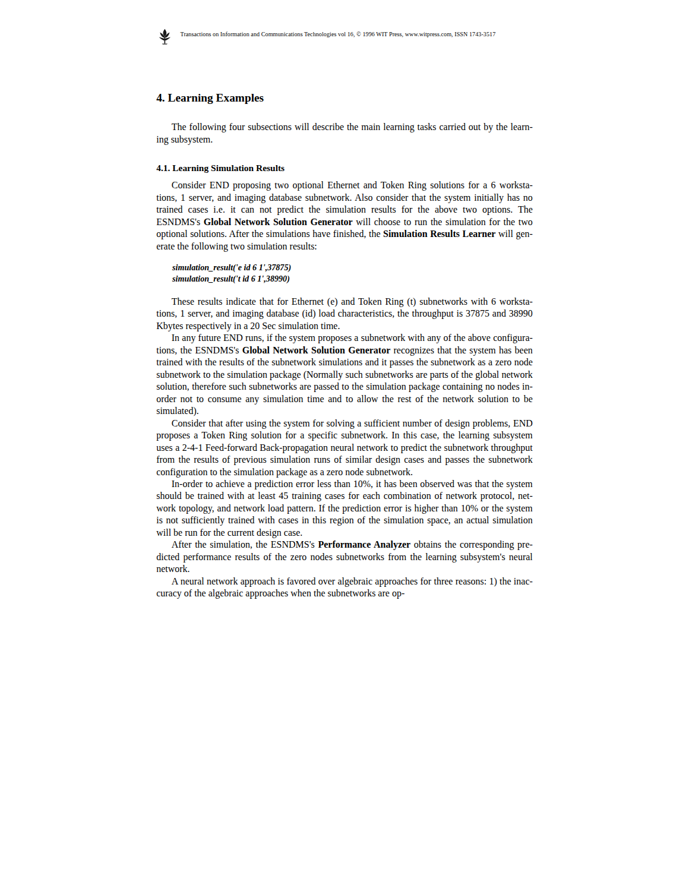Transactions on Information and Communications Technologies vol 16, © 1996 WIT Press, www.witpress.com, ISSN 1743-3517
4. Learning Examples
The following four subsections will describe the main learning tasks carried out by the learning subsystem.
4.1. Learning Simulation Results
Consider END proposing two optional Ethernet and Token Ring solutions for a 6 workstations, 1 server, and imaging database subnetwork. Also consider that the system initially has no trained cases i.e. it can not predict the simulation results for the above two options. The ESNDMS's Global Network Solution Generator will choose to run the simulation for the two optional solutions. After the simulations have finished, the Simulation Results Learner will generate the following two simulation results:
simulation_result('e id 6 1',37875)
simulation_result('t id 6 1',38990)
These results indicate that for Ethernet (e) and Token Ring (t) subnetworks with 6 workstations, 1 server, and imaging database (id) load characteristics, the throughput is 37875 and 38990 Kbytes respectively in a 20 Sec simulation time.
In any future END runs, if the system proposes a subnetwork with any of the above configurations, the ESNDMS's Global Network Solution Generator recognizes that the system has been trained with the results of the subnetwork simulations and it passes the subnetwork as a zero node subnetwork to the simulation package (Normally such subnetworks are parts of the global network solution, therefore such subnetworks are passed to the simulation package containing no nodes in-order not to consume any simulation time and to allow the rest of the network solution to be simulated).
Consider that after using the system for solving a sufficient number of design problems, END proposes a Token Ring solution for a specific subnetwork. In this case, the learning subsystem uses a 2-4-1 Feed-forward Back-propagation neural network to predict the subnetwork throughput from the results of previous simulation runs of similar design cases and passes the subnetwork configuration to the simulation package as a zero node subnetwork.
In-order to achieve a prediction error less than 10%, it has been observed was that the system should be trained with at least 45 training cases for each combination of network protocol, network topology, and network load pattern. If the prediction error is higher than 10% or the system is not sufficiently trained with cases in this region of the simulation space, an actual simulation will be run for the current design case.
After the simulation, the ESNDMS's Performance Analyzer obtains the corresponding predicted performance results of the zero nodes subnetworks from the learning subsystem's neural network.
A neural network approach is favored over algebraic approaches for three reasons: 1) the inaccuracy of the algebraic approaches when the subnetworks are op-